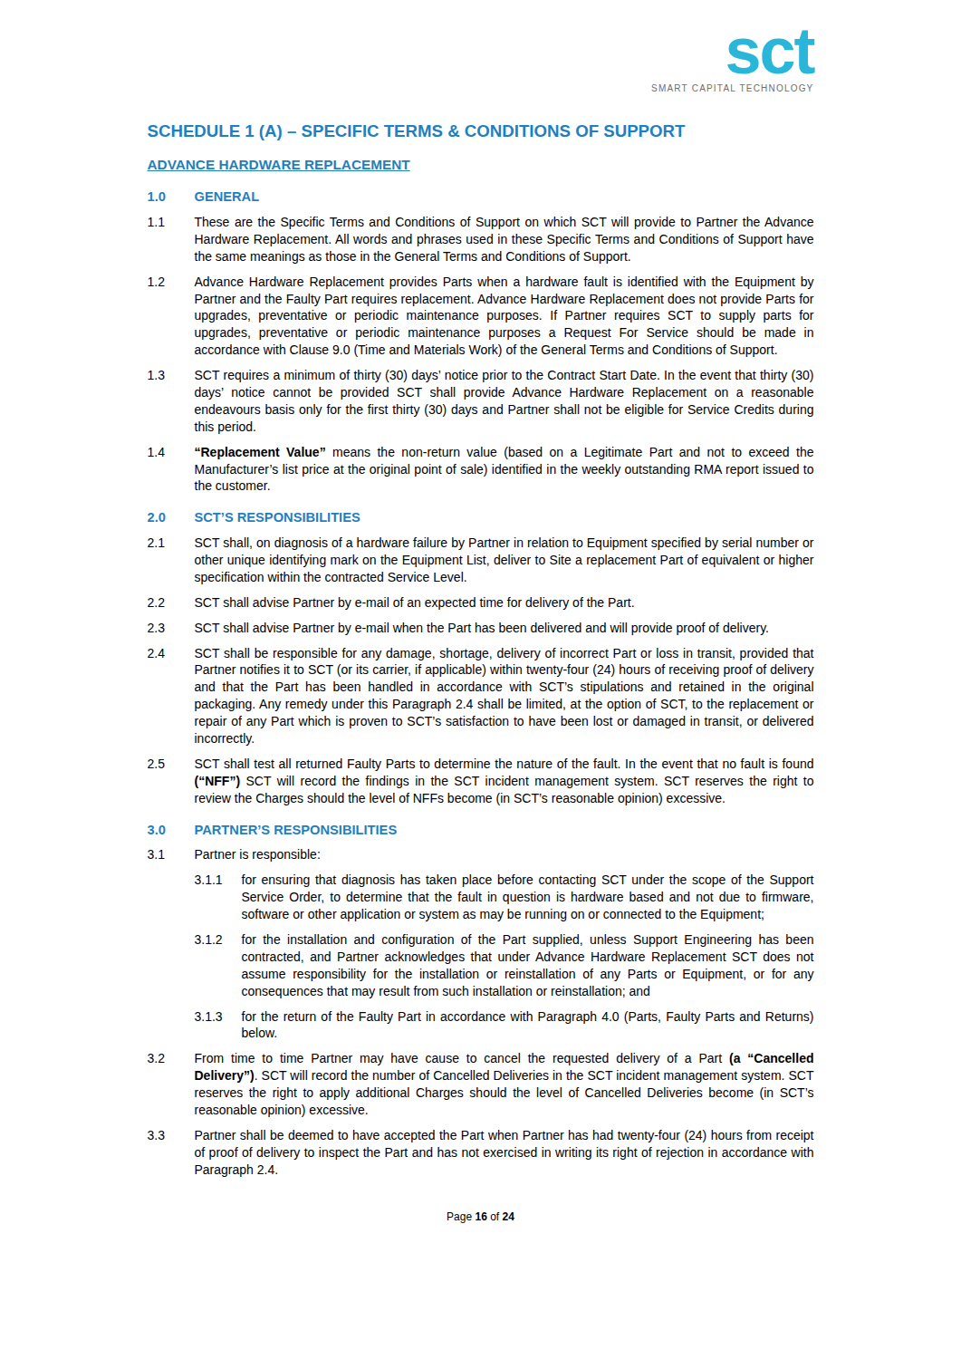sct
SMART CAPITAL TECHNOLOGY
SCHEDULE 1 (A) – SPECIFIC TERMS & CONDITIONS OF SUPPORT
ADVANCE HARDWARE REPLACEMENT
1.0 GENERAL
1.1
These are the Specific Terms and Conditions of Support on which SCT will provide to Partner the Advance Hardware Replacement. All words and phrases used in these Specific Terms and Conditions of Support have the same meanings as those in the General Terms and Conditions of Support.
1.2
Advance Hardware Replacement provides Parts when a hardware fault is identified with the Equipment by Partner and the Faulty Part requires replacement. Advance Hardware Replacement does not provide Parts for upgrades, preventative or periodic maintenance purposes. If Partner requires SCT to supply parts for upgrades, preventative or periodic maintenance purposes a Request For Service should be made in accordance with Clause 9.0 (Time and Materials Work) of the General Terms and Conditions of Support.
1.3
SCT requires a minimum of thirty (30) days’ notice prior to the Contract Start Date. In the event that thirty (30) days’ notice cannot be provided SCT shall provide Advance Hardware Replacement on a reasonable endeavours basis only for the first thirty (30) days and Partner shall not be eligible for Service Credits during this period.
1.4
“Replacement Value” means the non-return value (based on a Legitimate Part and not to exceed the Manufacturer’s list price at the original point of sale) identified in the weekly outstanding RMA report issued to the customer.
2.0 SCT’S RESPONSIBILITIES
2.1
SCT shall, on diagnosis of a hardware failure by Partner in relation to Equipment specified by serial number or other unique identifying mark on the Equipment List, deliver to Site a replacement Part of equivalent or higher specification within the contracted Service Level.
2.2
SCT shall advise Partner by e-mail of an expected time for delivery of the Part.
2.3
SCT shall advise Partner by e-mail when the Part has been delivered and will provide proof of delivery.
2.4
SCT shall be responsible for any damage, shortage, delivery of incorrect Part or loss in transit, provided that Partner notifies it to SCT (or its carrier, if applicable) within twenty-four (24) hours of receiving proof of delivery and that the Part has been handled in accordance with SCT’s stipulations and retained in the original packaging. Any remedy under this Paragraph 2.4 shall be limited, at the option of SCT, to the replacement or repair of any Part which is proven to SCT’s satisfaction to have been lost or damaged in transit, or delivered incorrectly.
2.5
SCT shall test all returned Faulty Parts to determine the nature of the fault. In the event that no fault is found (“NFF”) SCT will record the findings in the SCT incident management system. SCT reserves the right to review the Charges should the level of NFFs become (in SCT’s reasonable opinion) excessive.
3.0 PARTNER’S RESPONSIBILITIES
3.1
Partner is responsible:
3.1.1
for ensuring that diagnosis has taken place before contacting SCT under the scope of the Support Service Order, to determine that the fault in question is hardware based and not due to firmware, software or other application or system as may be running on or connected to the Equipment;
3.1.2
for the installation and configuration of the Part supplied, unless Support Engineering has been contracted, and Partner acknowledges that under Advance Hardware Replacement SCT does not assume responsibility for the installation or reinstallation of any Parts or Equipment, or for any consequences that may result from such installation or reinstallation; and
3.1.3
for the return of the Faulty Part in accordance with Paragraph 4.0 (Parts, Faulty Parts and Returns) below.
3.2
From time to time Partner may have cause to cancel the requested delivery of a Part (a “Cancelled Delivery”). SCT will record the number of Cancelled Deliveries in the SCT incident management system. SCT reserves the right to apply additional Charges should the level of Cancelled Deliveries become (in SCT’s reasonable opinion) excessive.
3.3
Partner shall be deemed to have accepted the Part when Partner has had twenty-four (24) hours from receipt of proof of delivery to inspect the Part and has not exercised in writing its right of rejection in accordance with Paragraph 2.4.
Page 16 of 24